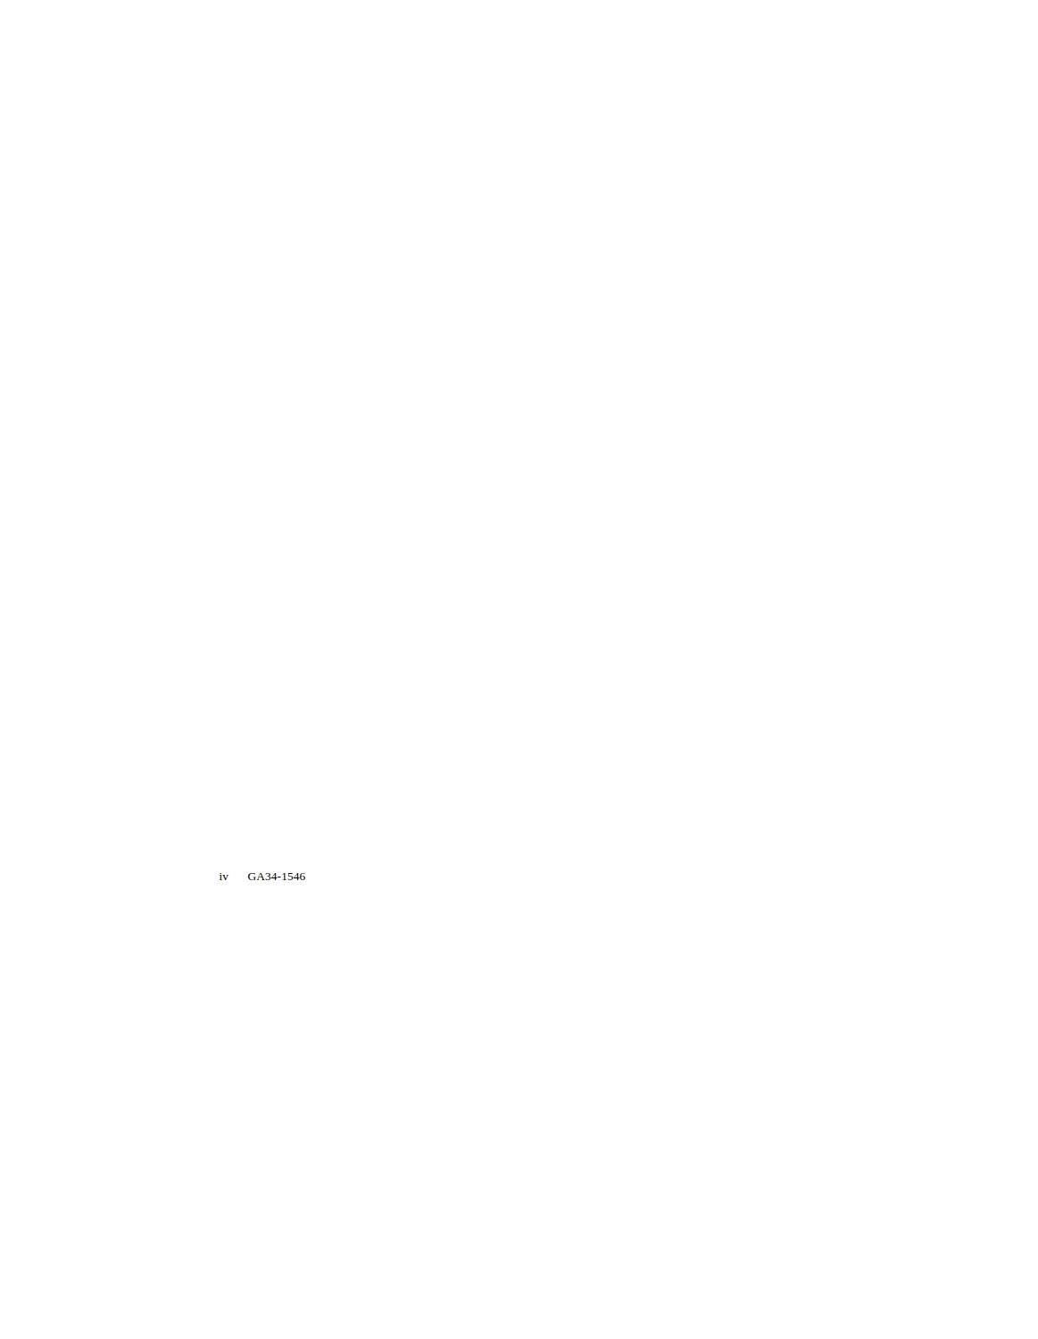iv GA34-1546